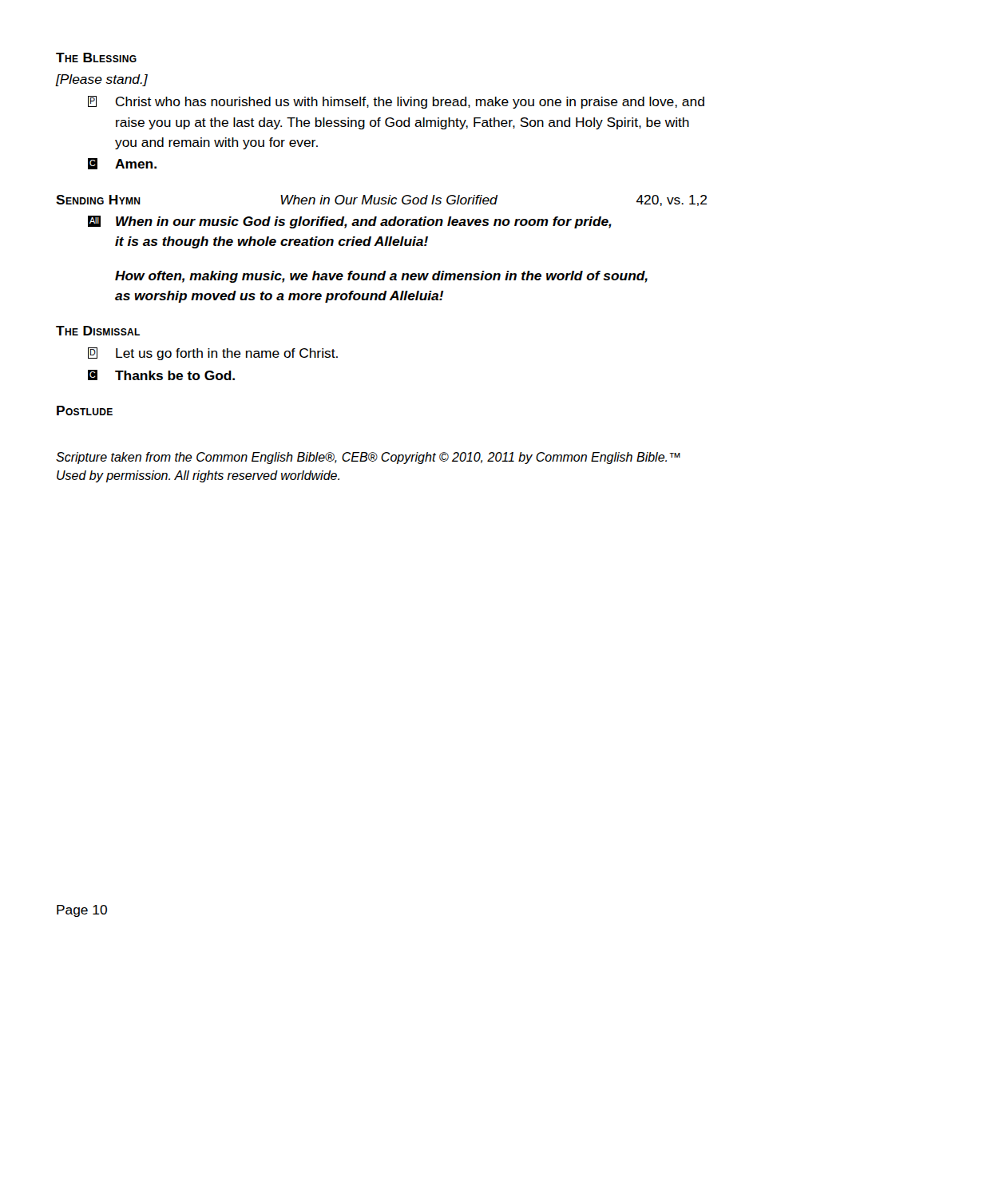The Blessing
[Please stand.]
P
Christ who has nourished us with himself, the living bread, make you one in praise and love, and raise you up at the last day. The blessing of God almighty, Father, Son and Holy Spirit, be with you and remain with you for ever.
C
Amen.
Sending Hymn When in Our Music God Is Glorified 420, vs. 1,2
All
When in our music God is glorified, and adoration leaves no room for pride,
it is as though the whole creation cried Alleluia!
How often, making music, we have found a new dimension in the world of sound,
as worship moved us to a more profound Alleluia!
The Dismissal
D
Let us go forth in the name of Christ.
C
Thanks be to God.
Postlude
Scripture taken from the Common English Bible®, CEB® Copyright © 2010, 2011 by Common English Bible.™ Used by permission. All rights reserved worldwide.
Page 10